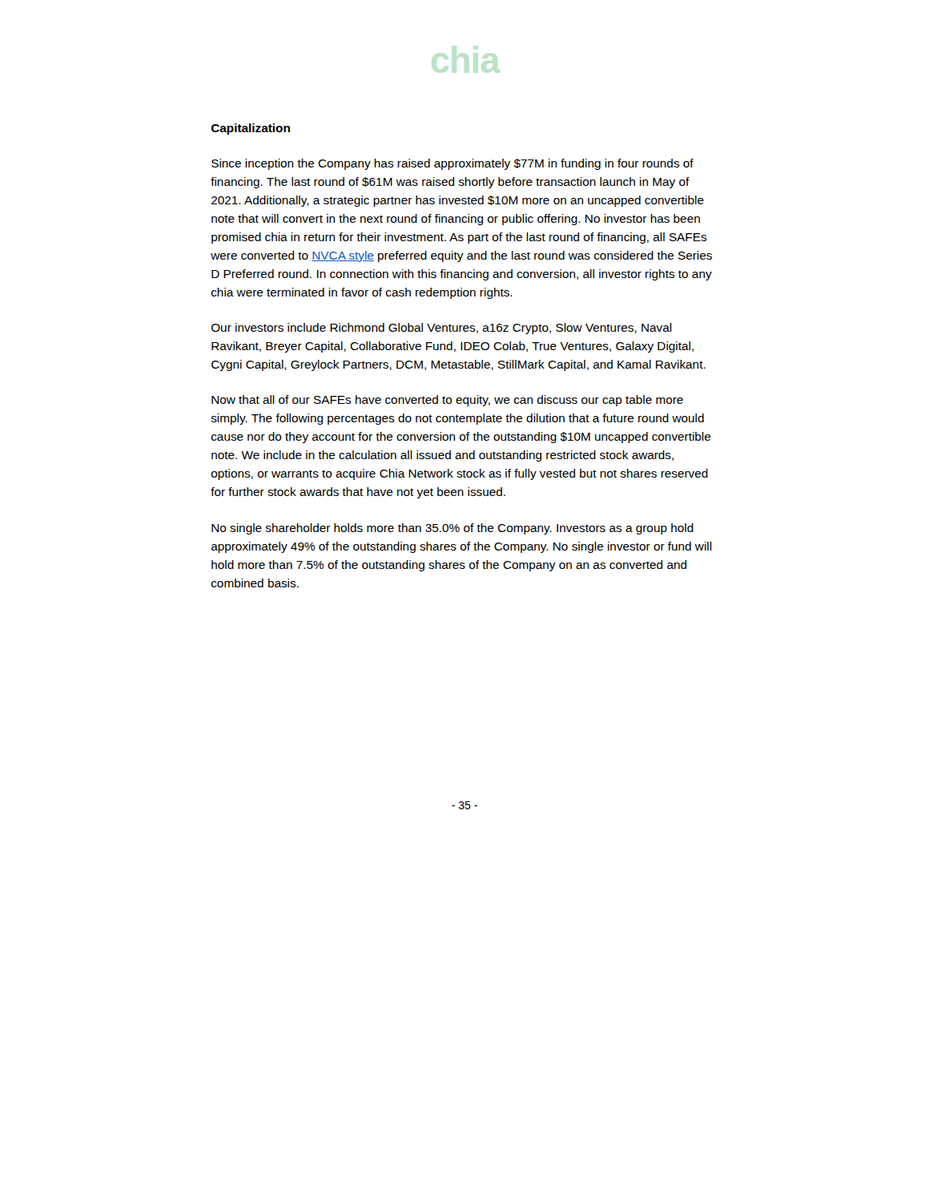chia
Capitalization
Since inception the Company has raised approximately $77M in funding in four rounds of financing. The last round of $61M was raised shortly before transaction launch in May of 2021. Additionally, a strategic partner has invested $10M more on an uncapped convertible note that will convert in the next round of financing or public offering. No investor has been promised chia in return for their investment. As part of the last round of financing, all SAFEs were converted to NVCA style preferred equity and the last round was considered the Series D Preferred round. In connection with this financing and conversion, all investor rights to any chia were terminated in favor of cash redemption rights.
Our investors include Richmond Global Ventures, a16z Crypto, Slow Ventures, Naval Ravikant, Breyer Capital, Collaborative Fund, IDEO Colab, True Ventures, Galaxy Digital, Cygni Capital, Greylock Partners, DCM, Metastable, StillMark Capital, and Kamal Ravikant.
Now that all of our SAFEs have converted to equity, we can discuss our cap table more simply. The following percentages do not contemplate the dilution that a future round would cause nor do they account for the conversion of the outstanding $10M uncapped convertible note. We include in the calculation all issued and outstanding restricted stock awards, options, or warrants to acquire Chia Network stock as if fully vested but not shares reserved for further stock awards that have not yet been issued.
No single shareholder holds more than 35.0% of the Company. Investors as a group hold approximately 49% of the outstanding shares of the Company. No single investor or fund will hold more than 7.5% of the outstanding shares of the Company on an as converted and combined basis.
- 35 -